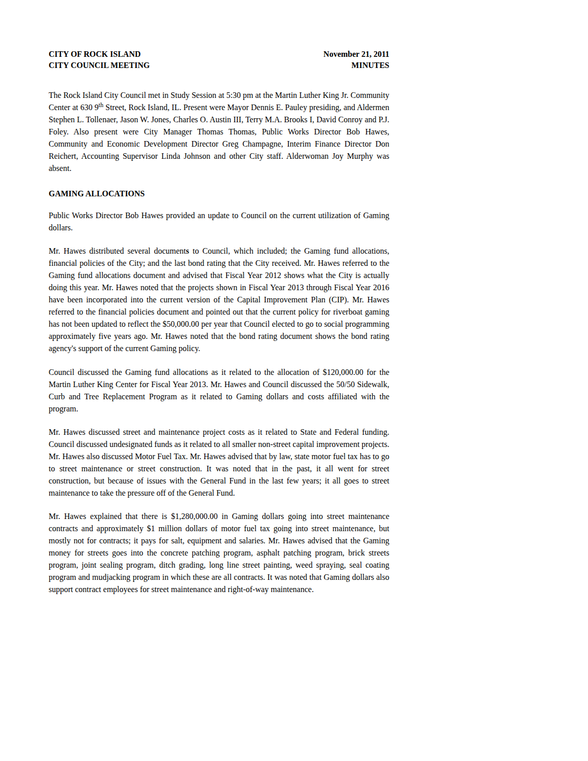CITY OF ROCK ISLAND
CITY COUNCIL MEETING
November 21, 2011
MINUTES
The Rock Island City Council met in Study Session at 5:30 pm at the Martin Luther King Jr. Community Center at 630 9th Street, Rock Island, IL. Present were Mayor Dennis E. Pauley presiding, and Aldermen Stephen L. Tollenaer, Jason W. Jones, Charles O. Austin III, Terry M.A. Brooks I, David Conroy and P.J. Foley. Also present were City Manager Thomas Thomas, Public Works Director Bob Hawes, Community and Economic Development Director Greg Champagne, Interim Finance Director Don Reichert, Accounting Supervisor Linda Johnson and other City staff. Alderwoman Joy Murphy was absent.
Gaming Allocations
Public Works Director Bob Hawes provided an update to Council on the current utilization of Gaming dollars.
Mr. Hawes distributed several documents to Council, which included; the Gaming fund allocations, financial policies of the City; and the last bond rating that the City received. Mr. Hawes referred to the Gaming fund allocations document and advised that Fiscal Year 2012 shows what the City is actually doing this year. Mr. Hawes noted that the projects shown in Fiscal Year 2013 through Fiscal Year 2016 have been incorporated into the current version of the Capital Improvement Plan (CIP). Mr. Hawes referred to the financial policies document and pointed out that the current policy for riverboat gaming has not been updated to reflect the $50,000.00 per year that Council elected to go to social programming approximately five years ago. Mr. Hawes noted that the bond rating document shows the bond rating agency's support of the current Gaming policy.
Council discussed the Gaming fund allocations as it related to the allocation of $120,000.00 for the Martin Luther King Center for Fiscal Year 2013. Mr. Hawes and Council discussed the 50/50 Sidewalk, Curb and Tree Replacement Program as it related to Gaming dollars and costs affiliated with the program.
Mr. Hawes discussed street and maintenance project costs as it related to State and Federal funding. Council discussed undesignated funds as it related to all smaller non-street capital improvement projects. Mr. Hawes also discussed Motor Fuel Tax. Mr. Hawes advised that by law, state motor fuel tax has to go to street maintenance or street construction. It was noted that in the past, it all went for street construction, but because of issues with the General Fund in the last few years; it all goes to street maintenance to take the pressure off of the General Fund.
Mr. Hawes explained that there is $1,280,000.00 in Gaming dollars going into street maintenance contracts and approximately $1 million dollars of motor fuel tax going into street maintenance, but mostly not for contracts; it pays for salt, equipment and salaries. Mr. Hawes advised that the Gaming money for streets goes into the concrete patching program, asphalt patching program, brick streets program, joint sealing program, ditch grading, long line street painting, weed spraying, seal coating program and mudjacking program in which these are all contracts. It was noted that Gaming dollars also support contract employees for street maintenance and right-of-way maintenance.